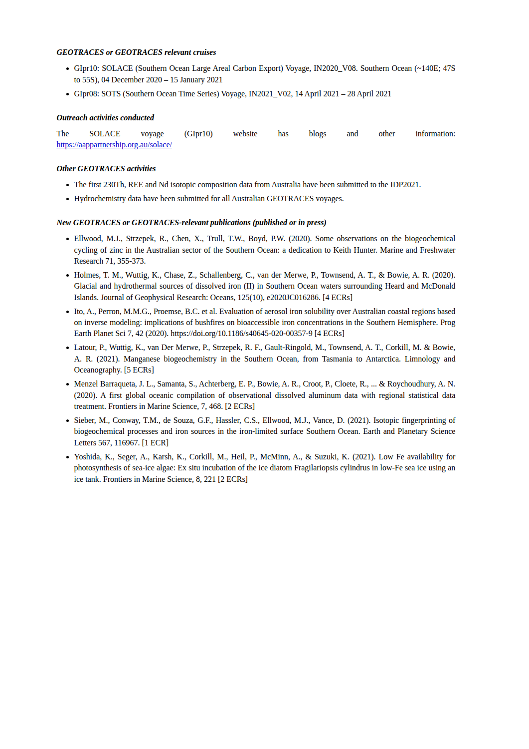GEOTRACES or GEOTRACES relevant cruises
GIpr10: SOLACE (Southern Ocean Large Areal Carbon Export) Voyage, IN2020_V08. Southern Ocean (~140E; 47S to 55S), 04 December 2020 – 15 January 2021
GIpr08: SOTS (Southern Ocean Time Series) Voyage, IN2021_V02, 14 April 2021 – 28 April 2021
Outreach activities conducted
The SOLACE voyage (GIpr10) website has blogs and other information:
https://aappartnership.org.au/solace/
Other GEOTRACES activities
The first 230Th, REE and Nd isotopic composition data from Australia have been submitted to the IDP2021.
Hydrochemistry data have been submitted for all Australian GEOTRACES voyages.
New GEOTRACES or GEOTRACES-relevant publications (published or in press)
Ellwood, M.J., Strzepek, R., Chen, X., Trull, T.W., Boyd, P.W. (2020). Some observations on the biogeochemical cycling of zinc in the Australian sector of the Southern Ocean: a dedication to Keith Hunter. Marine and Freshwater Research 71, 355-373.
Holmes, T. M., Wuttig, K., Chase, Z., Schallenberg, C., van der Merwe, P., Townsend, A. T., & Bowie, A. R. (2020). Glacial and hydrothermal sources of dissolved iron (II) in Southern Ocean waters surrounding Heard and McDonald Islands. Journal of Geophysical Research: Oceans, 125(10), e2020JC016286. [4 ECRs]
Ito, A., Perron, M.M.G., Proemse, B.C. et al. Evaluation of aerosol iron solubility over Australian coastal regions based on inverse modeling: implications of bushfires on bioaccessible iron concentrations in the Southern Hemisphere. Prog Earth Planet Sci 7, 42 (2020). https://doi.org/10.1186/s40645-020-00357-9 [4 ECRs]
Latour, P., Wuttig, K., van Der Merwe, P., Strzepek, R. F., Gault-Ringold, M., Townsend, A. T., Corkill, M. & Bowie, A. R. (2021). Manganese biogeochemistry in the Southern Ocean, from Tasmania to Antarctica. Limnology and Oceanography. [5 ECRs]
Menzel Barraqueta, J. L., Samanta, S., Achterberg, E. P., Bowie, A. R., Croot, P., Cloete, R., ... & Roychoudhury, A. N. (2020). A first global oceanic compilation of observational dissolved aluminum data with regional statistical data treatment. Frontiers in Marine Science, 7, 468. [2 ECRs]
Sieber, M., Conway, T.M., de Souza, G.F., Hassler, C.S., Ellwood, M.J., Vance, D. (2021). Isotopic fingerprinting of biogeochemical processes and iron sources in the iron-limited surface Southern Ocean. Earth and Planetary Science Letters 567, 116967. [1 ECR]
Yoshida, K., Seger, A., Karsh, K., Corkill, M., Heil, P., McMinn, A., & Suzuki, K. (2021). Low Fe availability for photosynthesis of sea-ice algae: Ex situ incubation of the ice diatom Fragilariopsis cylindrus in low-Fe sea ice using an ice tank. Frontiers in Marine Science, 8, 221 [2 ECRs]